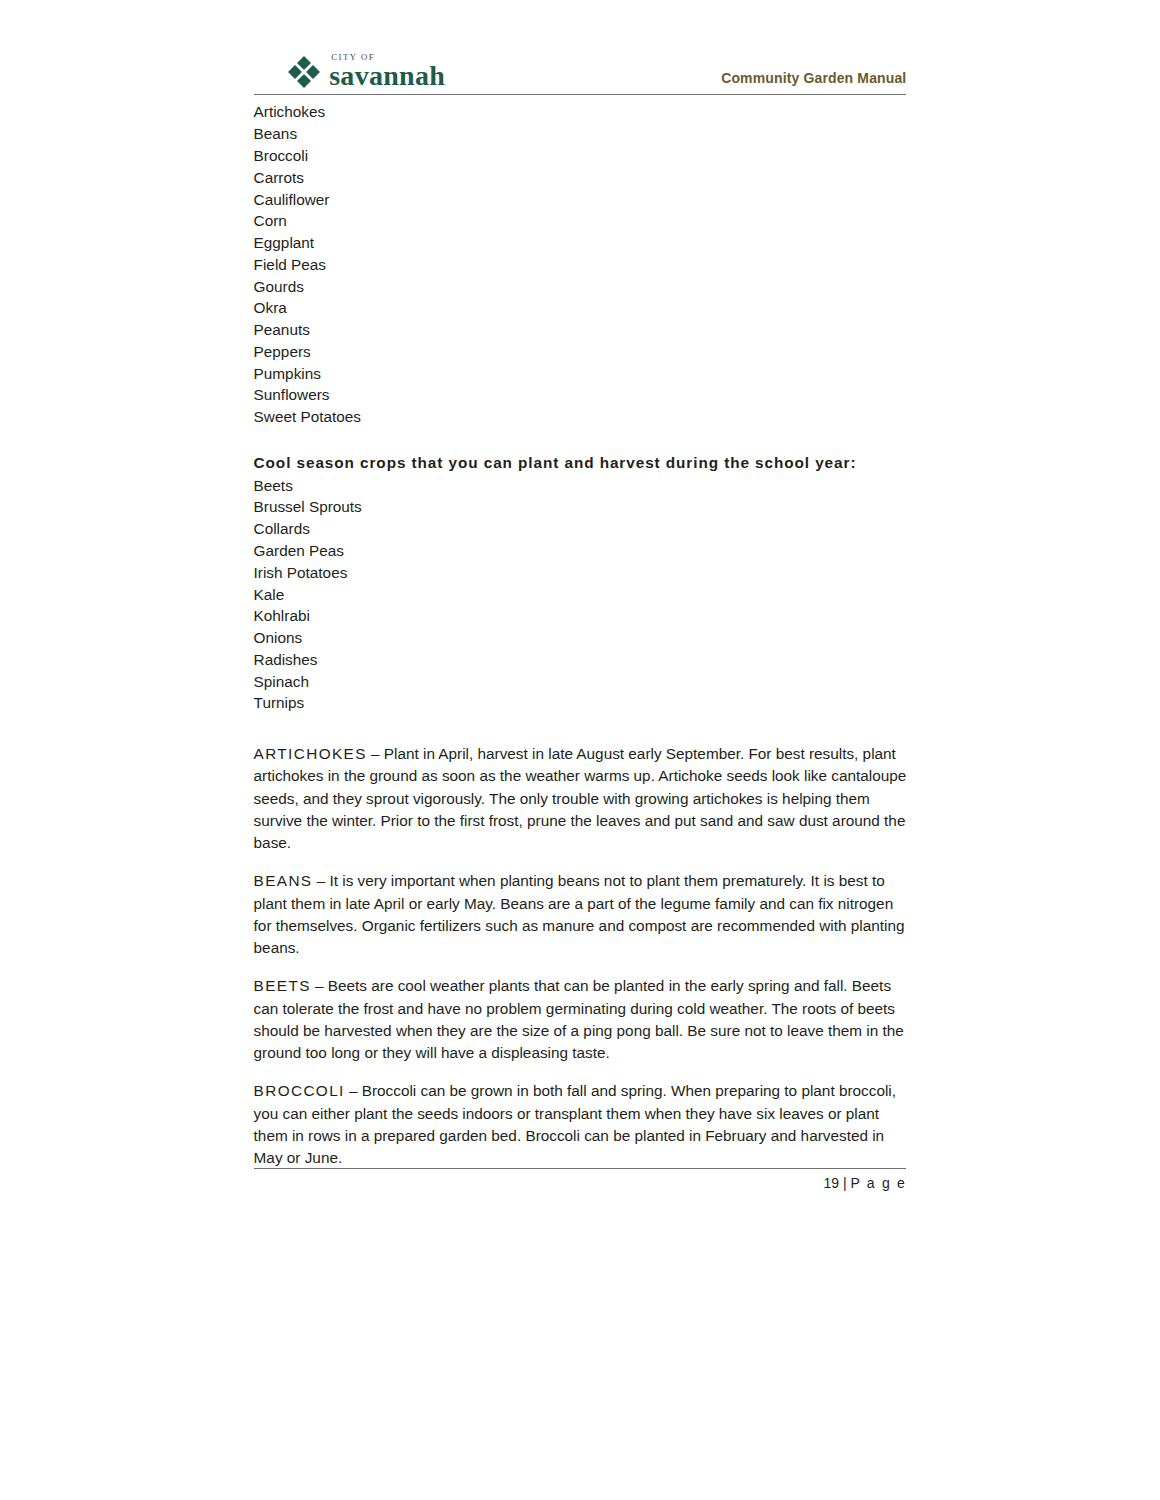CITY OF savannah
Community Garden Manual
Artichokes
Beans
Broccoli
Carrots
Cauliflower
Corn
Eggplant
Field Peas
Gourds
Okra
Peanuts
Peppers
Pumpkins
Sunflowers
Sweet Potatoes
Cool season crops that you can plant and harvest during the school year:
Beets
Brussel Sprouts
Collards
Garden Peas
Irish Potatoes
Kale
Kohlrabi
Onions
Radishes
Spinach
Turnips
ARTICHOKES – Plant in April, harvest in late August early September. For best results, plant artichokes in the ground as soon as the weather warms up. Artichoke seeds look like cantaloupe seeds, and they sprout vigorously. The only trouble with growing artichokes is helping them survive the winter. Prior to the first frost, prune the leaves and put sand and saw dust around the base.
BEANS – It is very important when planting beans not to plant them prematurely. It is best to plant them in late April or early May. Beans are a part of the legume family and can fix nitrogen for themselves. Organic fertilizers such as manure and compost are recommended with planting beans.
BEETS – Beets are cool weather plants that can be planted in the early spring and fall. Beets can tolerate the frost and have no problem germinating during cold weather. The roots of beets should be harvested when they are the size of a ping pong ball. Be sure not to leave them in the ground too long or they will have a displeasing taste.
BROCCOLI – Broccoli can be grown in both fall and spring. When preparing to plant broccoli, you can either plant the seeds indoors or transplant them when they have six leaves or plant them in rows in a prepared garden bed. Broccoli can be planted in February and harvested in May or June.
19 | P a g e